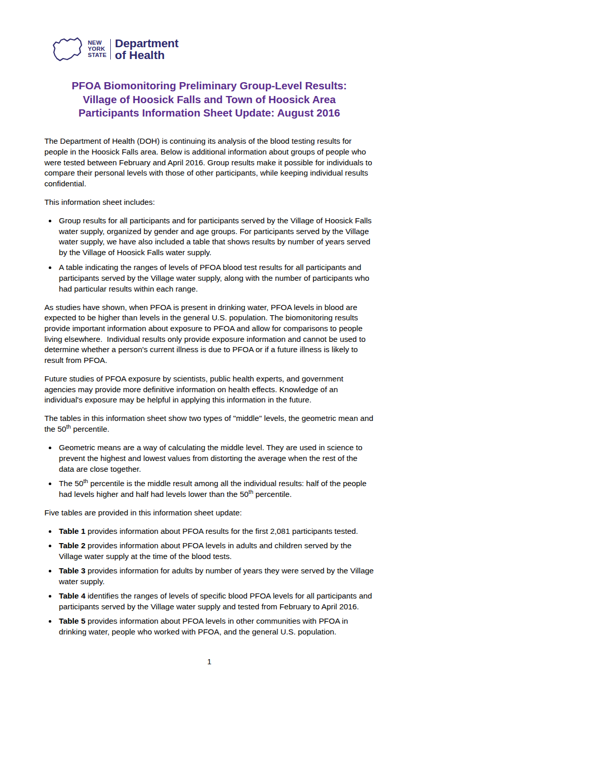New
York
State
Department of Health
PFOA Biomonitoring Preliminary Group-Level Results:
Village of Hoosick Falls and Town of Hoosick Area
Participants Information Sheet Update: August 2016
The Department of Health (DOH) is continuing its analysis of the blood testing results for people in the Hoosick Falls area. Below is additional information about groups of people who were tested between February and April 2016. Group results make it possible for individuals to compare their personal levels with those of other participants, while keeping individual results confidential.
This information sheet includes:
Group results for all participants and for participants served by the Village of Hoosick Falls water supply, organized by gender and age groups. For participants served by the Village water supply, we have also included a table that shows results by number of years served by the Village of Hoosick Falls water supply.
A table indicating the ranges of levels of PFOA blood test results for all participants and participants served by the Village water supply, along with the number of participants who had particular results within each range.
As studies have shown, when PFOA is present in drinking water, PFOA levels in blood are expected to be higher than levels in the general U.S. population. The biomonitoring results provide important information about exposure to PFOA and allow for comparisons to people living elsewhere. Individual results only provide exposure information and cannot be used to determine whether a person's current illness is due to PFOA or if a future illness is likely to result from PFOA.
Future studies of PFOA exposure by scientists, public health experts, and government agencies may provide more definitive information on health effects. Knowledge of an individual's exposure may be helpful in applying this information in the future.
The tables in this information sheet show two types of "middle" levels, the geometric mean and the 50th percentile.
Geometric means are a way of calculating the middle level. They are used in science to prevent the highest and lowest values from distorting the average when the rest of the data are close together.
The 50th percentile is the middle result among all the individual results: half of the people had levels higher and half had levels lower than the 50th percentile.
Five tables are provided in this information sheet update:
Table 1 provides information about PFOA results for the first 2,081 participants tested.
Table 2 provides information about PFOA levels in adults and children served by the Village water supply at the time of the blood tests.
Table 3 provides information for adults by number of years they were served by the Village water supply.
Table 4 identifies the ranges of levels of specific blood PFOA levels for all participants and participants served by the Village water supply and tested from February to April 2016.
Table 5 provides information about PFOA levels in other communities with PFOA in drinking water, people who worked with PFOA, and the general U.S. population.
1